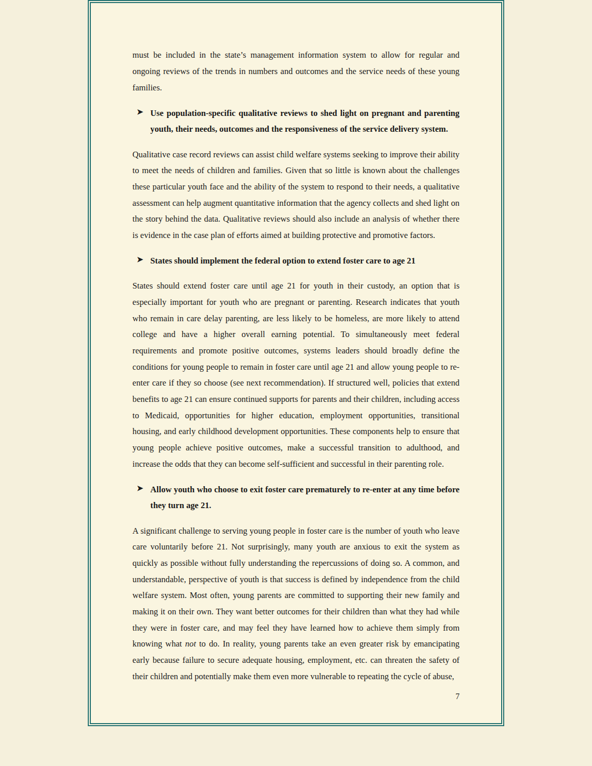must be included in the state’s management information system to allow for regular and ongoing reviews of the trends in numbers and outcomes and the service needs of these young families.
Use population-specific qualitative reviews to shed light on pregnant and parenting youth, their needs, outcomes and the responsiveness of the service delivery system.
Qualitative case record reviews can assist child welfare systems seeking to improve their ability to meet the needs of children and families. Given that so little is known about the challenges these particular youth face and the ability of the system to respond to their needs, a qualitative assessment can help augment quantitative information that the agency collects and shed light on the story behind the data. Qualitative reviews should also include an analysis of whether there is evidence in the case plan of efforts aimed at building protective and promotive factors.
States should implement the federal option to extend foster care to age 21
States should extend foster care until age 21 for youth in their custody, an option that is especially important for youth who are pregnant or parenting. Research indicates that youth who remain in care delay parenting, are less likely to be homeless, are more likely to attend college and have a higher overall earning potential. To simultaneously meet federal requirements and promote positive outcomes, systems leaders should broadly define the conditions for young people to remain in foster care until age 21 and allow young people to re-enter care if they so choose (see next recommendation). If structured well, policies that extend benefits to age 21 can ensure continued supports for parents and their children, including access to Medicaid, opportunities for higher education, employment opportunities, transitional housing, and early childhood development opportunities. These components help to ensure that young people achieve positive outcomes, make a successful transition to adulthood, and increase the odds that they can become self-sufficient and successful in their parenting role.
Allow youth who choose to exit foster care prematurely to re-enter at any time before they turn age 21.
A significant challenge to serving young people in foster care is the number of youth who leave care voluntarily before 21. Not surprisingly, many youth are anxious to exit the system as quickly as possible without fully understanding the repercussions of doing so. A common, and understandable, perspective of youth is that success is defined by independence from the child welfare system. Most often, young parents are committed to supporting their new family and making it on their own. They want better outcomes for their children than what they had while they were in foster care, and may feel they have learned how to achieve them simply from knowing what not to do. In reality, young parents take an even greater risk by emancipating early because failure to secure adequate housing, employment, etc. can threaten the safety of their children and potentially make them even more vulnerable to repeating the cycle of abuse,
7